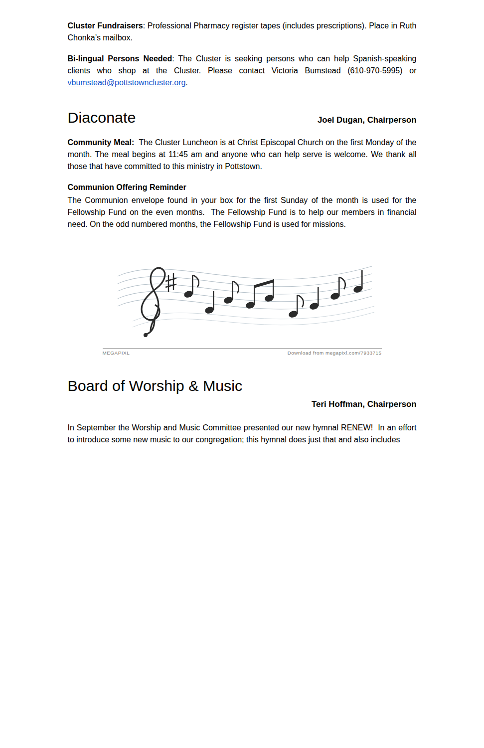Cluster Fundraisers: Professional Pharmacy register tapes (includes prescriptions). Place in Ruth Chonka’s mailbox.
Bi-lingual Persons Needed: The Cluster is seeking persons who can help Spanish-speaking clients who shop at the Cluster. Please contact Victoria Bumstead (610-970-5995) or vbumstead@pottstowncluster.org.
Diaconate
Joel Dugan, Chairperson
Community Meal: The Cluster Luncheon is at Christ Episcopal Church on the first Monday of the month. The meal begins at 11:45 am and anyone who can help serve is welcome. We thank all those that have committed to this ministry in Pottstown.
Communion Offering Reminder
The Communion envelope found in your box for the first Sunday of the month is used for the Fellowship Fund on the even months. The Fellowship Fund is to help our members in financial need. On the odd numbered months, the Fellowship Fund is used for missions.
MEGAPIXL Download from megapixl.com/7933715
Board of Worship & Music
Teri Hoffman, Chairperson
In September the Worship and Music Committee presented our new hymnal RENEW! In an effort to introduce some new music to our congregation; this hymnal does just that and also includes